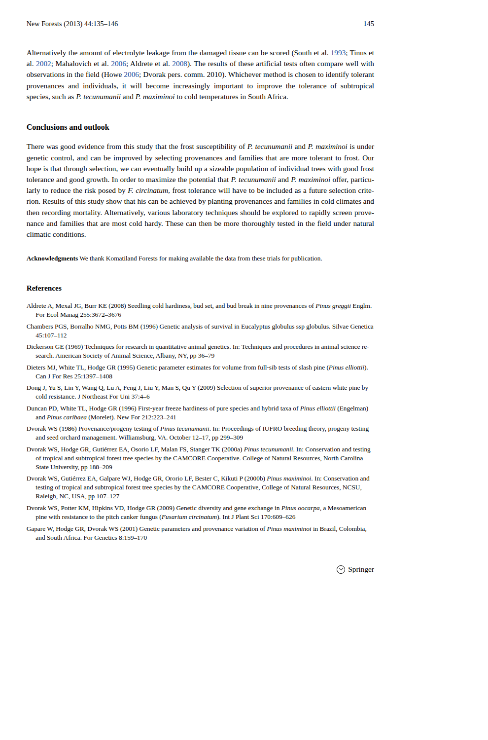New Forests (2013) 44:135–146 145
Alternatively the amount of electrolyte leakage from the damaged tissue can be scored (South et al. 1993; Tinus et al. 2002; Mahalovich et al. 2006; Aldrete et al. 2008). The results of these artificial tests often compare well with observations in the field (Howe 2006; Dvorak pers. comm. 2010). Whichever method is chosen to identify tolerant provenances and individuals, it will become increasingly important to improve the tolerance of subtropical species, such as P. tecunumanii and P. maximinoi to cold temperatures in South Africa.
Conclusions and outlook
There was good evidence from this study that the frost susceptibility of P. tecunumanii and P. maximinoi is under genetic control, and can be improved by selecting provenances and families that are more tolerant to frost. Our hope is that through selection, we can eventually build up a sizeable population of individual trees with good frost tolerance and good growth. In order to maximize the potential that P. tecunumanii and P. maximinoi offer, particularly to reduce the risk posed by F. circinatum, frost tolerance will have to be included as a future selection criterion. Results of this study show that his can be achieved by planting provenances and families in cold climates and then recording mortality. Alternatively, various laboratory techniques should be explored to rapidly screen provenance and families that are most cold hardy. These can then be more thoroughly tested in the field under natural climatic conditions.
Acknowledgments We thank Komatiland Forests for making available the data from these trials for publication.
References
Aldrete A, Mexal JG, Burr KE (2008) Seedling cold hardiness, bud set, and bud break in nine provenances of Pinus greggii Englm. For Ecol Manag 255:3672–3676
Chambers PGS, Borralho NMG, Potts BM (1996) Genetic analysis of survival in Eucalyptus globulus ssp globulus. Silvae Genetica 45:107–112
Dickerson GE (1969) Techniques for research in quantitative animal genetics. In: Techniques and procedures in animal science research. American Society of Animal Science, Albany, NY, pp 36–79
Dieters MJ, White TL, Hodge GR (1995) Genetic parameter estimates for volume from full-sib tests of slash pine (Pinus elliottii). Can J For Res 25:1397–1408
Dong J, Yu S, Lin Y, Wang Q, Lu A, Feng J, Liu Y, Man S, Qu Y (2009) Selection of superior provenance of eastern white pine by cold resistance. J Northeast For Uni 37:4–6
Duncan PD, White TL, Hodge GR (1996) First-year freeze hardiness of pure species and hybrid taxa of Pinus elliottii (Engelman) and Pinus caribaea (Morelet). New For 212:223–241
Dvorak WS (1986) Provenance/progeny testing of Pinus tecunumanii. In: Proceedings of IUFRO breeding theory, progeny testing and seed orchard management. Williamsburg, VA. October 12–17, pp 299–309
Dvorak WS, Hodge GR, Gutiérrez EA, Osorio LF, Malan FS, Stanger TK (2000a) Pinus tecunumanii. In: Conservation and testing of tropical and subtropical forest tree species by the CAMCORE Cooperative. College of Natural Resources, North Carolina State University, pp 188–209
Dvorak WS, Gutiérrez EA, Galpare WJ, Hodge GR, Ororio LF, Bester C, Kikuti P (2000b) Pinus maximinoi. In: Conservation and testing of tropical and subtropical forest tree species by the CAMCORE Cooperative, College of Natural Resources, NCSU, Raleigh, NC, USA, pp 107–127
Dvorak WS, Potter KM, Hipkins VD, Hodge GR (2009) Genetic diversity and gene exchange in Pinus oocarpa, a Mesoamerican pine with resistance to the pitch canker fungus (Fusarium circinatum). Int J Plant Sci 170:609–626
Gapare W, Hodge GR, Dvorak WS (2001) Genetic parameters and provenance variation of Pinus maximinoi in Brazil, Colombia, and South Africa. For Genetics 8:159–170
Springer